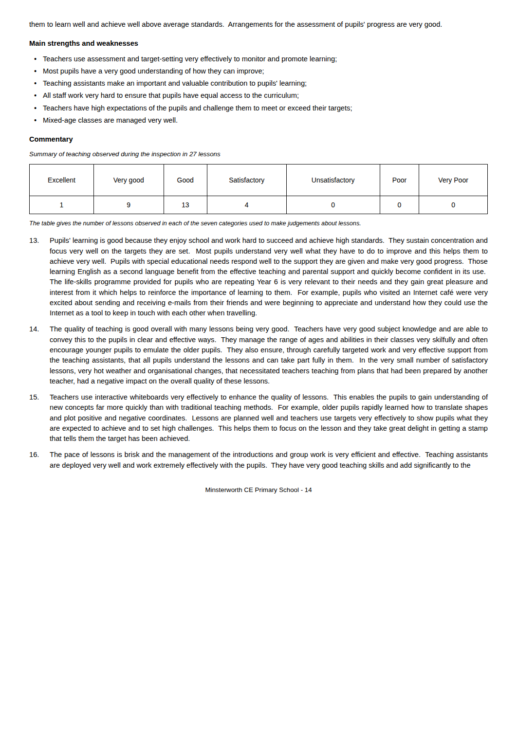them to learn well and achieve well above average standards. Arrangements for the assessment of pupils' progress are very good.
Main strengths and weaknesses
Teachers use assessment and target-setting very effectively to monitor and promote learning;
Most pupils have a very good understanding of how they can improve;
Teaching assistants make an important and valuable contribution to pupils' learning;
All staff work very hard to ensure that pupils have equal access to the curriculum;
Teachers have high expectations of the pupils and challenge them to meet or exceed their targets;
Mixed-age classes are managed very well.
Commentary
Summary of teaching observed during the inspection in 27 lessons
| Excellent | Very good | Good | Satisfactory | Unsatisfactory | Poor | Very Poor |
| 1 | 9 | 13 | 4 | 0 | 0 | 0 |
The table gives the number of lessons observed in each of the seven categories used to make judgements about lessons.
13.
Pupils' learning is good because they enjoy school and work hard to succeed and achieve high standards. They sustain concentration and focus very well on the targets they are set. Most pupils understand very well what they have to do to improve and this helps them to achieve very well. Pupils with special educational needs respond well to the support they are given and make very good progress. Those learning English as a second language benefit from the effective teaching and parental support and quickly become confident in its use. The life-skills programme provided for pupils who are repeating Year 6 is very relevant to their needs and they gain great pleasure and interest from it which helps to reinforce the importance of learning to them. For example, pupils who visited an Internet café were very excited about sending and receiving e-mails from their friends and were beginning to appreciate and understand how they could use the Internet as a tool to keep in touch with each other when travelling.
14.
The quality of teaching is good overall with many lessons being very good. Teachers have very good subject knowledge and are able to convey this to the pupils in clear and effective ways. They manage the range of ages and abilities in their classes very skilfully and often encourage younger pupils to emulate the older pupils. They also ensure, through carefully targeted work and very effective support from the teaching assistants, that all pupils understand the lessons and can take part fully in them. In the very small number of satisfactory lessons, very hot weather and organisational changes, that necessitated teachers teaching from plans that had been prepared by another teacher, had a negative impact on the overall quality of these lessons.
15.
Teachers use interactive whiteboards very effectively to enhance the quality of lessons. This enables the pupils to gain understanding of new concepts far more quickly than with traditional teaching methods. For example, older pupils rapidly learned how to translate shapes and plot positive and negative coordinates. Lessons are planned well and teachers use targets very effectively to show pupils what they are expected to achieve and to set high challenges. This helps them to focus on the lesson and they take great delight in getting a stamp that tells them the target has been achieved.
16.
The pace of lessons is brisk and the management of the introductions and group work is very efficient and effective. Teaching assistants are deployed very well and work extremely effectively with the pupils. They have very good teaching skills and add significantly to the
Minsterworth CE Primary School - 14